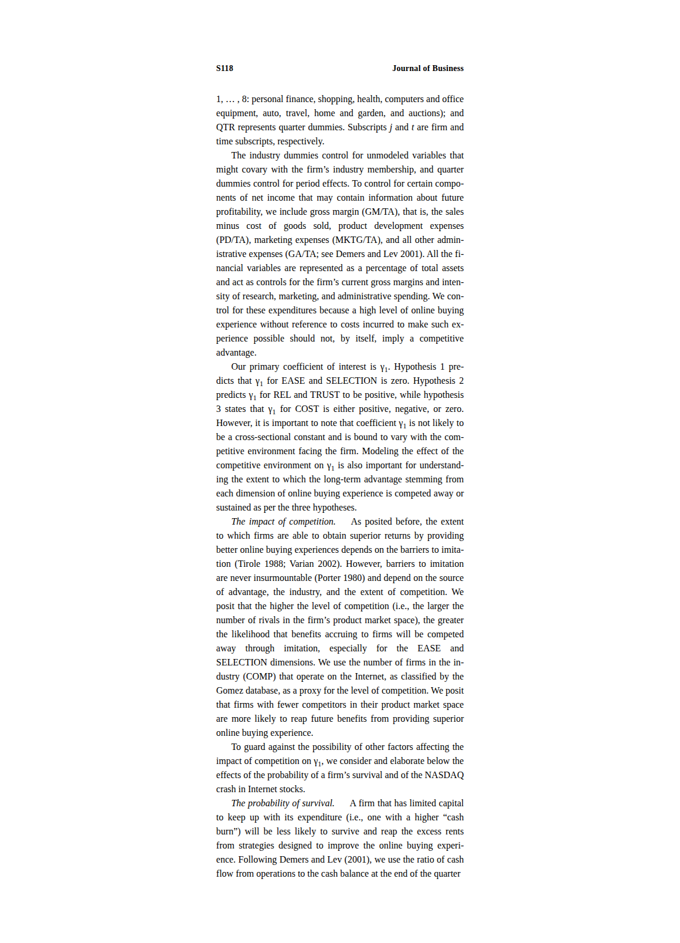S118 Journal of Business
1, … , 8: personal finance, shopping, health, computers and office equipment, auto, travel, home and garden, and auctions); and QTR represents quarter dummies. Subscripts j and t are firm and time subscripts, respectively.
The industry dummies control for unmodeled variables that might covary with the firm’s industry membership, and quarter dummies control for period effects. To control for certain components of net income that may contain information about future profitability, we include gross margin (GM/TA), that is, the sales minus cost of goods sold, product development expenses (PD/TA), marketing expenses (MKTG/TA), and all other administrative expenses (GA/TA; see Demers and Lev 2001). All the financial variables are represented as a percentage of total assets and act as controls for the firm’s current gross margins and intensity of research, marketing, and administrative spending. We control for these expenditures because a high level of online buying experience without reference to costs incurred to make such experience possible should not, by itself, imply a competitive advantage.
Our primary coefficient of interest is γ1. Hypothesis 1 predicts that γ1 for EASE and SELECTION is zero. Hypothesis 2 predicts γ1 for REL and TRUST to be positive, while hypothesis 3 states that γ1 for COST is either positive, negative, or zero. However, it is important to note that coefficient γ1 is not likely to be a cross-sectional constant and is bound to vary with the competitive environment facing the firm. Modeling the effect of the competitive environment on γ1 is also important for understanding the extent to which the long-term advantage stemming from each dimension of online buying experience is competed away or sustained as per the three hypotheses.
The impact of competition. As posited before, the extent to which firms are able to obtain superior returns by providing better online buying experiences depends on the barriers to imitation (Tirole 1988; Varian 2002). However, barriers to imitation are never insurmountable (Porter 1980) and depend on the source of advantage, the industry, and the extent of competition. We posit that the higher the level of competition (i.e., the larger the number of rivals in the firm’s product market space), the greater the likelihood that benefits accruing to firms will be competed away through imitation, especially for the EASE and SELECTION dimensions. We use the number of firms in the industry (COMP) that operate on the Internet, as classified by the Gomez database, as a proxy for the level of competition. We posit that firms with fewer competitors in their product market space are more likely to reap future benefits from providing superior online buying experience.
To guard against the possibility of other factors affecting the impact of competition on γ1, we consider and elaborate below the effects of the probability of a firm’s survival and of the NASDAQ crash in Internet stocks.
The probability of survival. A firm that has limited capital to keep up with its expenditure (i.e., one with a higher “cash burn”) will be less likely to survive and reap the excess rents from strategies designed to improve the online buying experience. Following Demers and Lev (2001), we use the ratio of cash flow from operations to the cash balance at the end of the quarter